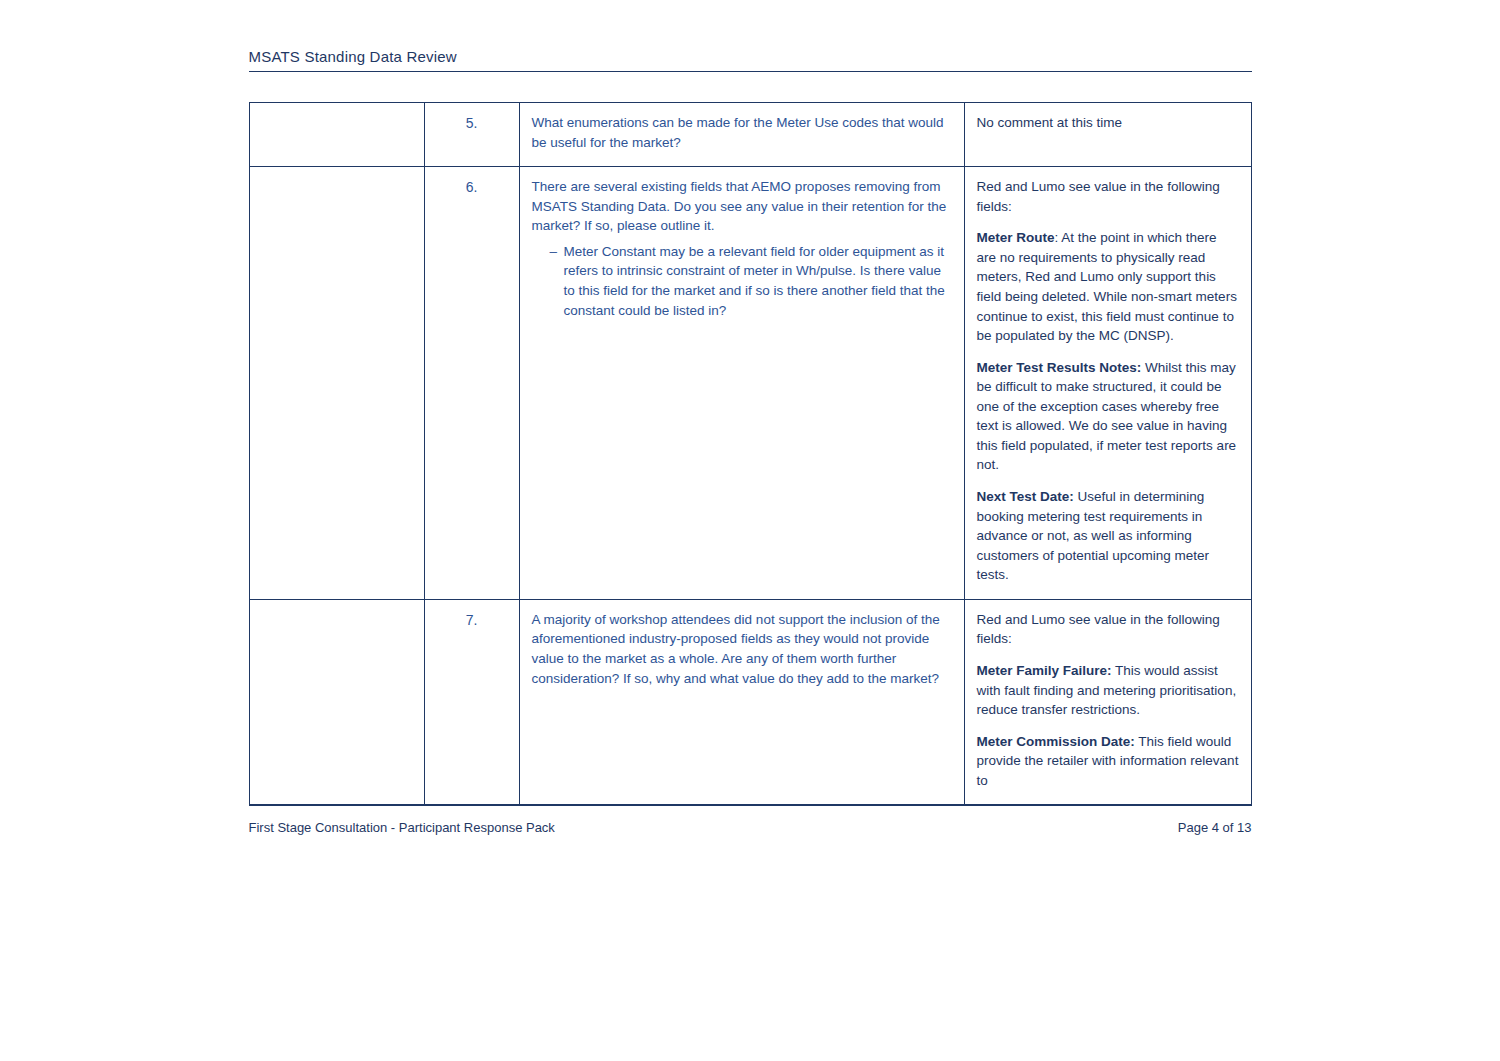MSATS Standing Data Review
| | 5. | What enumerations can be made for the Meter Use codes that would be useful for the market? | No comment at this time |
| | 6. | There are several existing fields that AEMO proposes removing from MSATS Standing Data. Do you see any value in their retention for the market? If so, please outline it. Meter Constant may be a relevant field for older equipment as it refers to intrinsic constraint of meter in Wh/pulse. Is there value to this field for the market and if so is there another field that the constant could be listed in? | Red and Lumo see value in the following fields: Meter Route : At the point in which there are no requirements to physically read meters, Red and Lumo only support this field being deleted. While non-smart meters continue to exist, this field must continue to be populated by the MC (DNSP). Meter Test Results Notes: Whilst this may be difficult to make structured, it could be one of the exception cases whereby free text is allowed. We do see value in having this field populated, if meter test reports are not. Next Test Date: Useful in determining booking metering test requirements in advance or not, as well as informing customers of potential upcoming meter tests. |
| | 7. | A majority of workshop attendees did not support the inclusion of the aforementioned industry-proposed fields as they would not provide value to the market as a whole. Are any of them worth further consideration? If so, why and what value do they add to the market? | Red and Lumo see value in the following fields: Meter Family Failure: This would assist with fault finding and metering prioritisation, reduce transfer restrictions. Meter Commission Date: This field would provide the retailer with information relevant to |
First Stage Consultation - Participant Response Pack Page 4 of 13